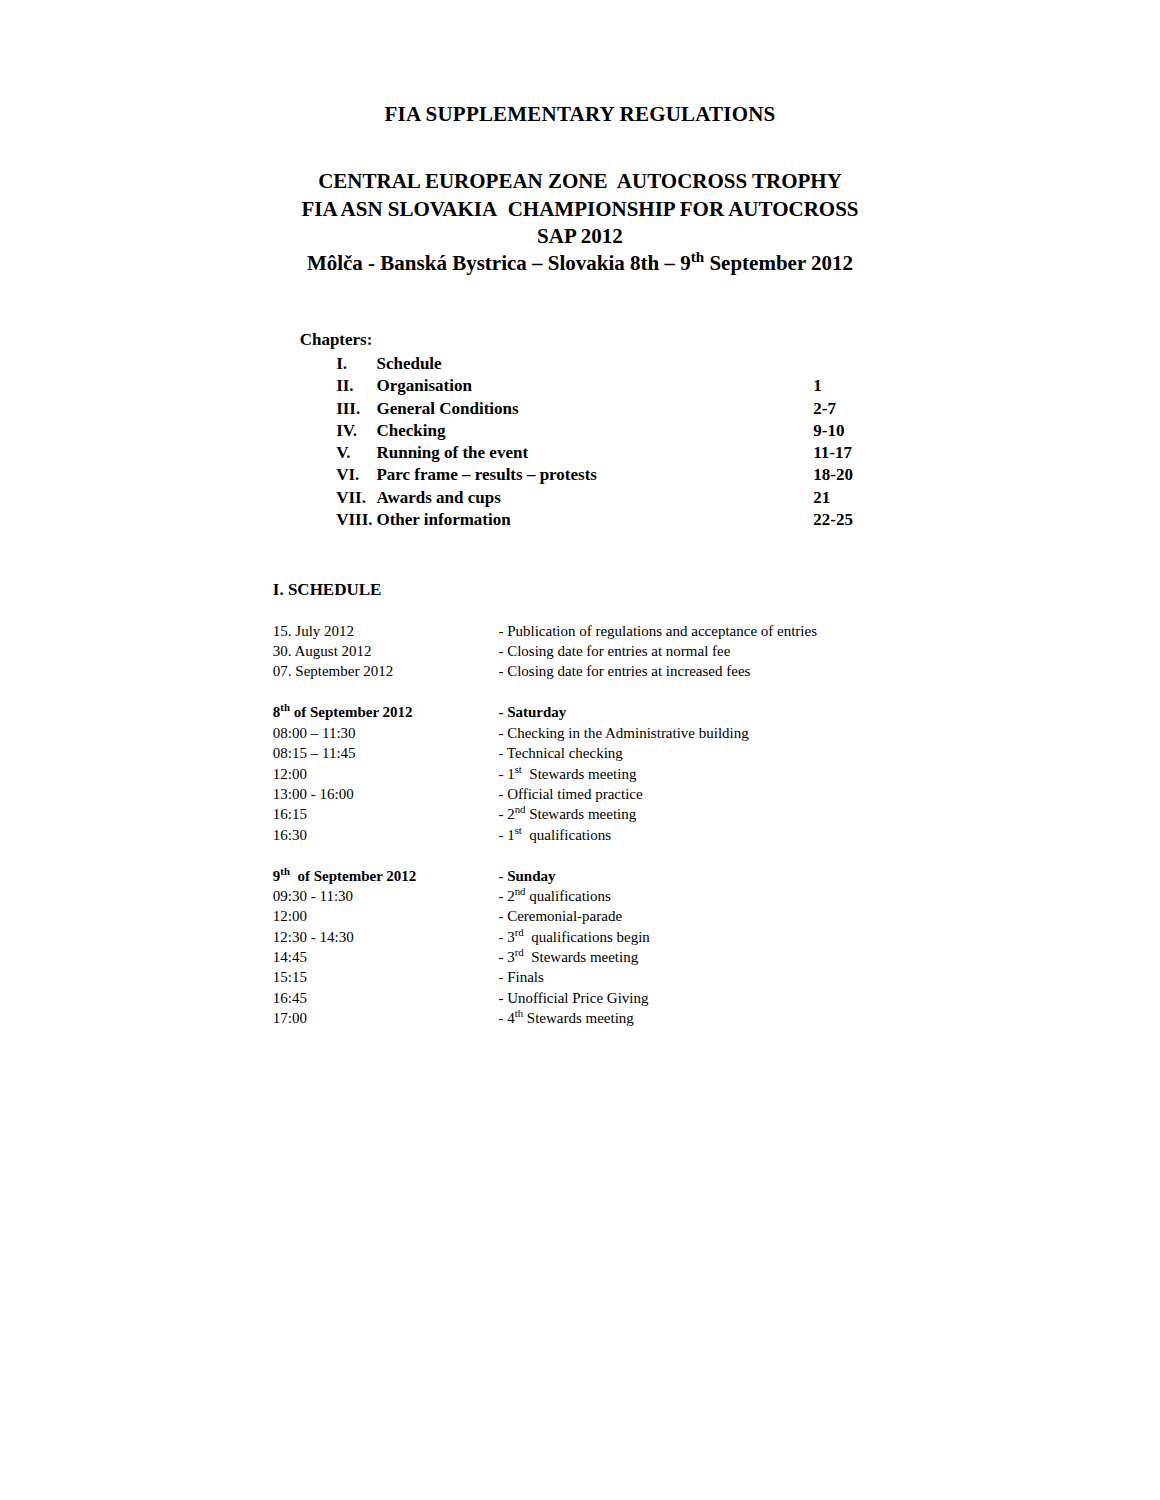FIA SUPPLEMENTARY REGULATIONS
CENTRAL EUROPEAN ZONE AUTOCROSS TROPHY
FIA ASN SLOVAKIA CHAMPIONSHIP FOR AUTOCROSS
SAP 2012
Môlča - Banská Bystrica – Slovakia 8th – 9th September 2012
Chapters:
| I. | Schedule | |
| II. | Organisation | 1 |
| III. | General Conditions | 2-7 |
| IV. | Checking | 9-10 |
| V. | Running of the event | 11-17 |
| VI. | Parc frame – results – protests | 18-20 |
| VII. | Awards and cups | 21 |
| VIII. | Other information | 22-25 |
I. SCHEDULE
| 15. July 2012 | - Publication of regulations and acceptance of entries |
| 30. August 2012 | - Closing date for entries at normal fee |
| 07. September 2012 | - Closing date for entries at increased fees |
| 8 th of September 2012 | - Saturday |
| 08:00 – 11:30 | - Checking in the Administrative building |
| 08:15 – 11:45 | - Technical checking |
| 12:00 | - 1 st Stewards meeting |
| 13:00 - 16:00 | - Official timed practice |
| 16:15 | - 2 nd Stewards meeting |
| 16:30 | - 1 st qualifications |
| 9 th of September 2012 | - Sunday |
| 09:30 - 11:30 | - 2 nd qualifications |
| 12:00 | - Ceremonial-parade |
| 12:30 - 14:30 | - 3 rd qualifications begin |
| 14:45 | - 3 rd Stewards meeting |
| 15:15 | - Finals |
| 16:45 | - Unofficial Price Giving |
| 17:00 | - 4 th Stewards meeting |